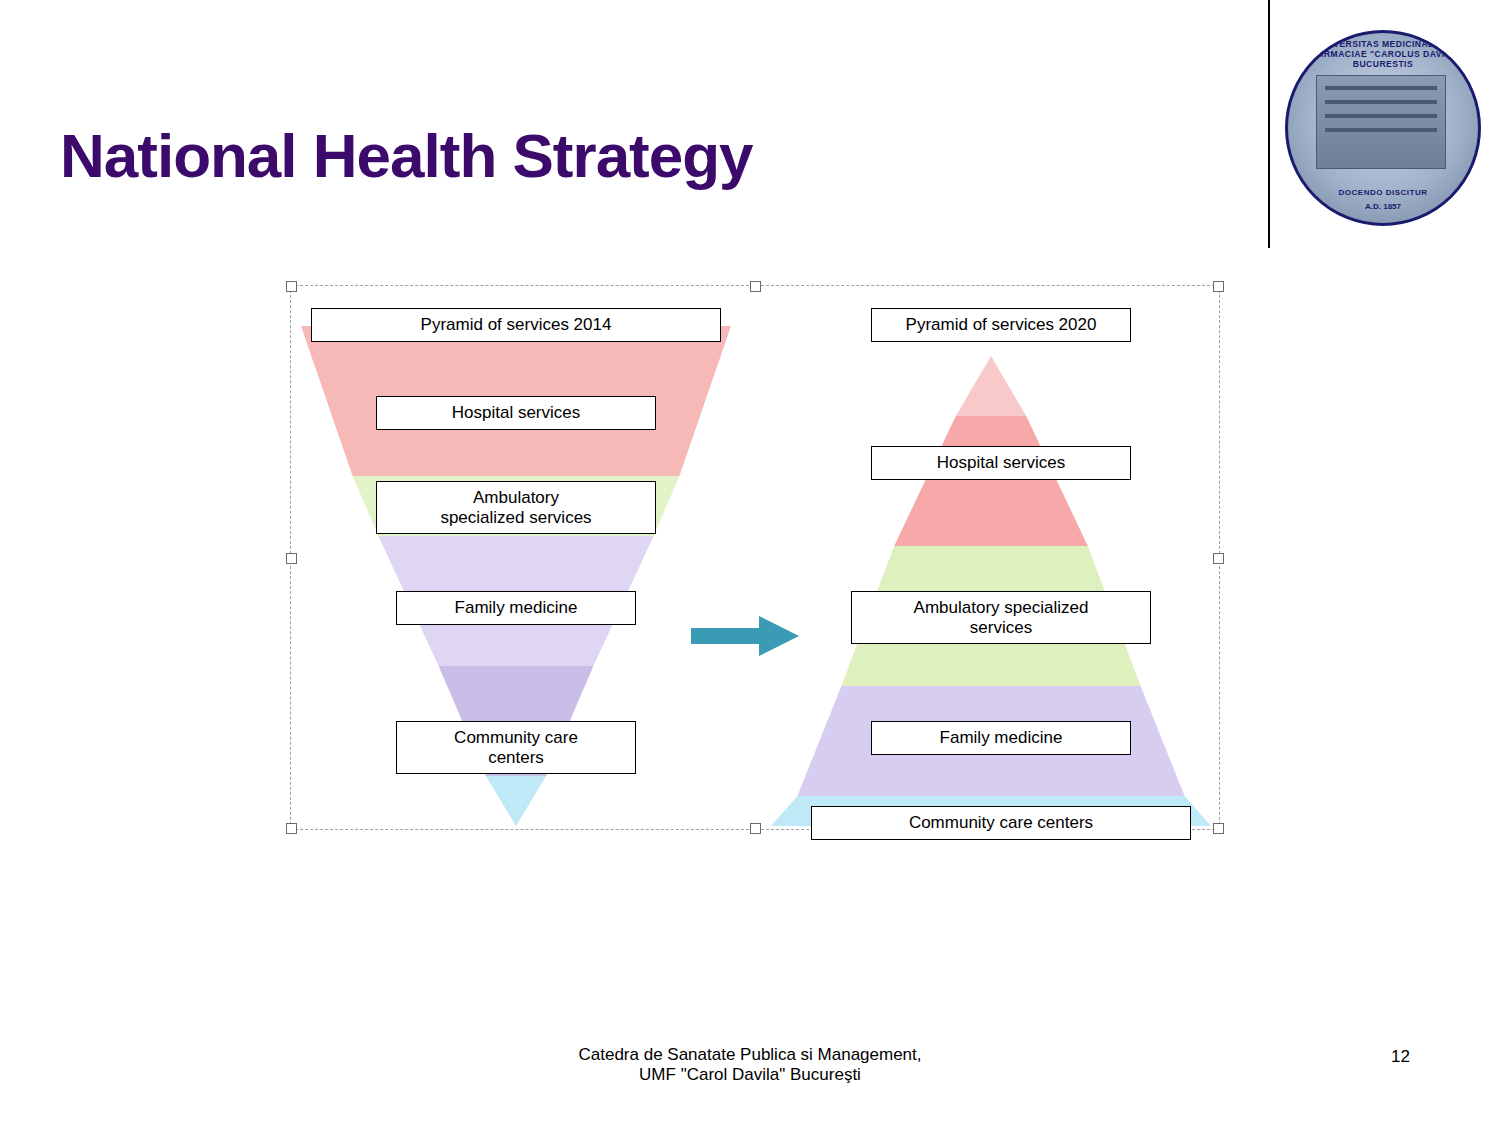UNIVERSITAS MEDICINAE ET PHARMACIAE "CAROLUS DAVILA" BUCURESTIS
DOCENDO DISCITUR
A.D. 1857
National Health Strategy
Pyramid of services 2014
Hospital services
Ambulatory
specialized services
Family medicine
Community care
centers
Pyramid of services 2020
Hospital services
Ambulatory specialized
services
Family medicine
Community care centers
Catedra de Sanatate Publica si Management,
UMF "Carol Davila" Bucureşti
12